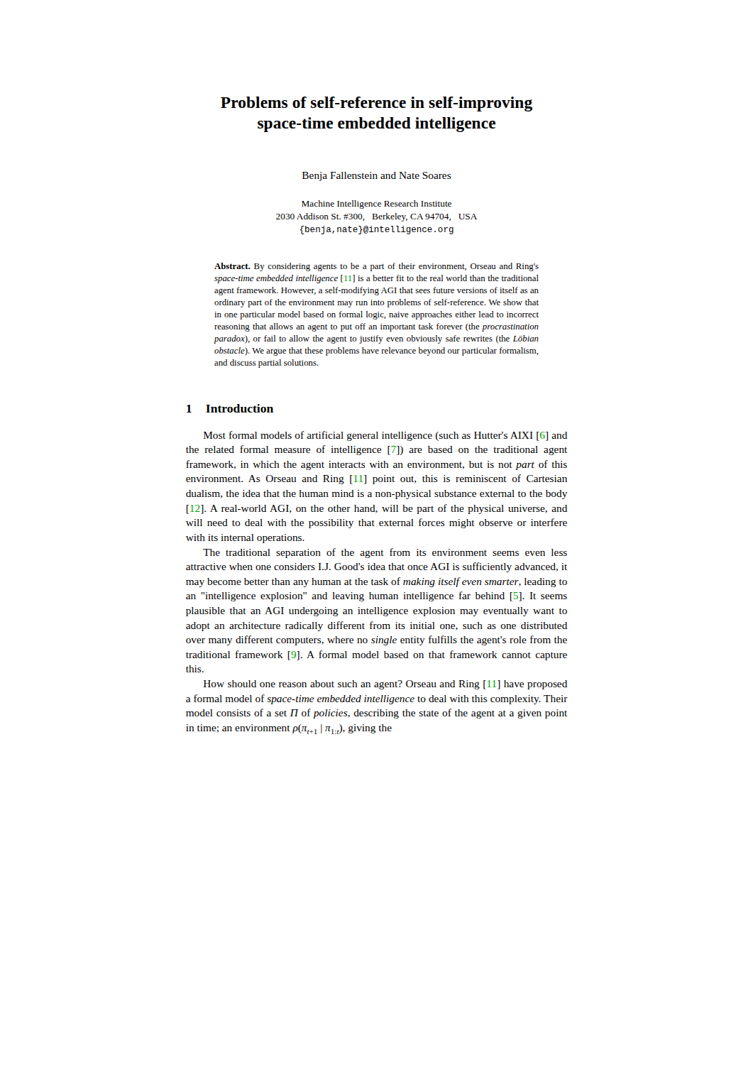Problems of self-reference in self-improving
space-time embedded intelligence
Benja Fallenstein and Nate Soares
Machine Intelligence Research Institute
2030 Addison St. #300, Berkeley, CA 94704, USA
{benja,nate}@intelligence.org
Abstract. By considering agents to be a part of their environment, Orseau and Ring's space-time embedded intelligence [11] is a better fit to the real world than the traditional agent framework. However, a self-modifying AGI that sees future versions of itself as an ordinary part of the environment may run into problems of self-reference. We show that in one particular model based on formal logic, naive approaches either lead to incorrect reasoning that allows an agent to put off an important task forever (the procrastination paradox), or fail to allow the agent to justify even obviously safe rewrites (the Löbian obstacle). We argue that these problems have relevance beyond our particular formalism, and discuss partial solutions.
1 Introduction
Most formal models of artificial general intelligence (such as Hutter's AIXI [6] and the related formal measure of intelligence [7]) are based on the traditional agent framework, in which the agent interacts with an environment, but is not part of this environment. As Orseau and Ring [11] point out, this is reminiscent of Cartesian dualism, the idea that the human mind is a non-physical substance external to the body [12]. A real-world AGI, on the other hand, will be part of the physical universe, and will need to deal with the possibility that external forces might observe or interfere with its internal operations.
The traditional separation of the agent from its environment seems even less attractive when one considers I.J. Good's idea that once AGI is sufficiently advanced, it may become better than any human at the task of making itself even smarter, leading to an "intelligence explosion" and leaving human intelligence far behind [5]. It seems plausible that an AGI undergoing an intelligence explosion may eventually want to adopt an architecture radically different from its initial one, such as one distributed over many different computers, where no single entity fulfills the agent's role from the traditional framework [9]. A formal model based on that framework cannot capture this.
How should one reason about such an agent? Orseau and Ring [11] have proposed a formal model of space-time embedded intelligence to deal with this complexity. Their model consists of a set Π of policies, describing the state of the agent at a given point in time; an environment ρ(πt+1 | π1:t), giving the